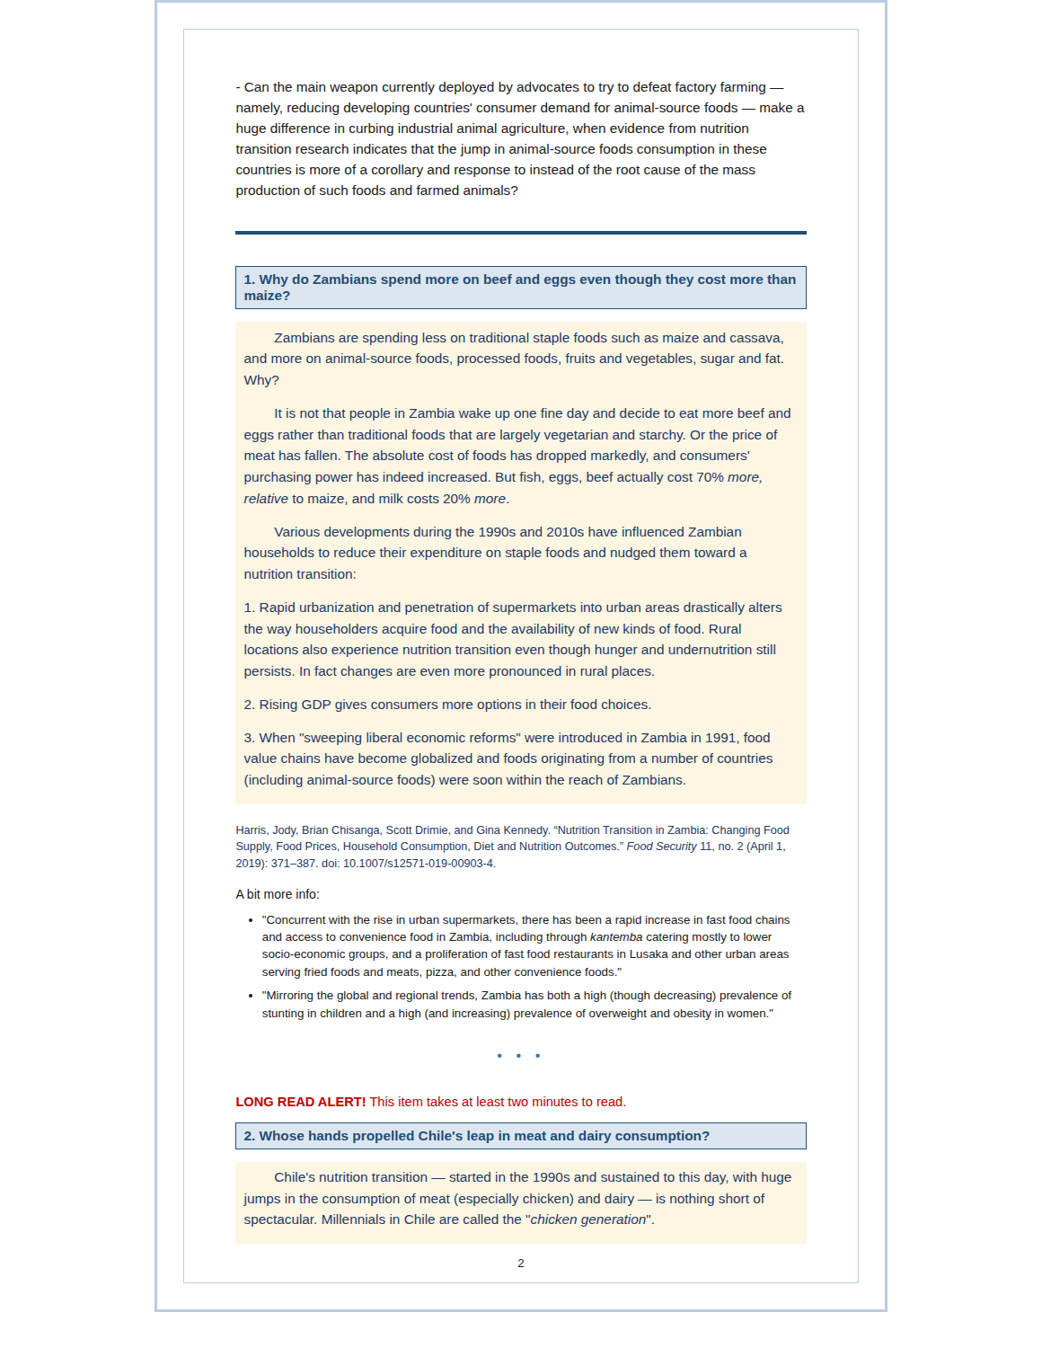- Can the main weapon currently deployed by advocates to try to defeat factory farming — namely, reducing developing countries' consumer demand for animal-source foods — make a huge difference in curbing industrial animal agriculture, when evidence from nutrition transition research indicates that the jump in animal-source foods consumption in these countries is more of a corollary and response to instead of the root cause of the mass production of such foods and farmed animals?
1. Why do Zambians spend more on beef and eggs even though they cost more than maize?
Zambians are spending less on traditional staple foods such as maize and cassava, and more on animal-source foods, processed foods, fruits and vegetables, sugar and fat. Why?
It is not that people in Zambia wake up one fine day and decide to eat more beef and eggs rather than traditional foods that are largely vegetarian and starchy. Or the price of meat has fallen. The absolute cost of foods has dropped markedly, and consumers' purchasing power has indeed increased. But fish, eggs, beef actually cost 70% more, relative to maize, and milk costs 20% more.
Various developments during the 1990s and 2010s have influenced Zambian households to reduce their expenditure on staple foods and nudged them toward a nutrition transition:
1. Rapid urbanization and penetration of supermarkets into urban areas drastically alters the way householders acquire food and the availability of new kinds of food. Rural locations also experience nutrition transition even though hunger and undernutrition still persists. In fact changes are even more pronounced in rural places.
2. Rising GDP gives consumers more options in their food choices.
3. When "sweeping liberal economic reforms" were introduced in Zambia in 1991, food value chains have become globalized and foods originating from a number of countries (including animal-source foods) were soon within the reach of Zambians.
Harris, Jody, Brian Chisanga, Scott Drimie, and Gina Kennedy. “Nutrition Transition in Zambia: Changing Food Supply, Food Prices, Household Consumption, Diet and Nutrition Outcomes.” Food Security 11, no. 2 (April 1, 2019): 371–387. doi: 10.1007/s12571-019-00903-4.
A bit more info:
"Concurrent with the rise in urban supermarkets, there has been a rapid increase in fast food chains and access to convenience food in Zambia, including through kantemba catering mostly to lower socio-economic groups, and a proliferation of fast food restaurants in Lusaka and other urban areas serving fried foods and meats, pizza, and other convenience foods."
"Mirroring the global and regional trends, Zambia has both a high (though decreasing) prevalence of stunting in children and a high (and increasing) prevalence of overweight and obesity in women."
• • •
LONG READ ALERT! This item takes at least two minutes to read.
2. Whose hands propelled Chile's leap in meat and dairy consumption?
Chile's nutrition transition — started in the 1990s and sustained to this day, with huge jumps in the consumption of meat (especially chicken) and dairy — is nothing short of spectacular. Millennials in Chile are called the "chicken generation".
2